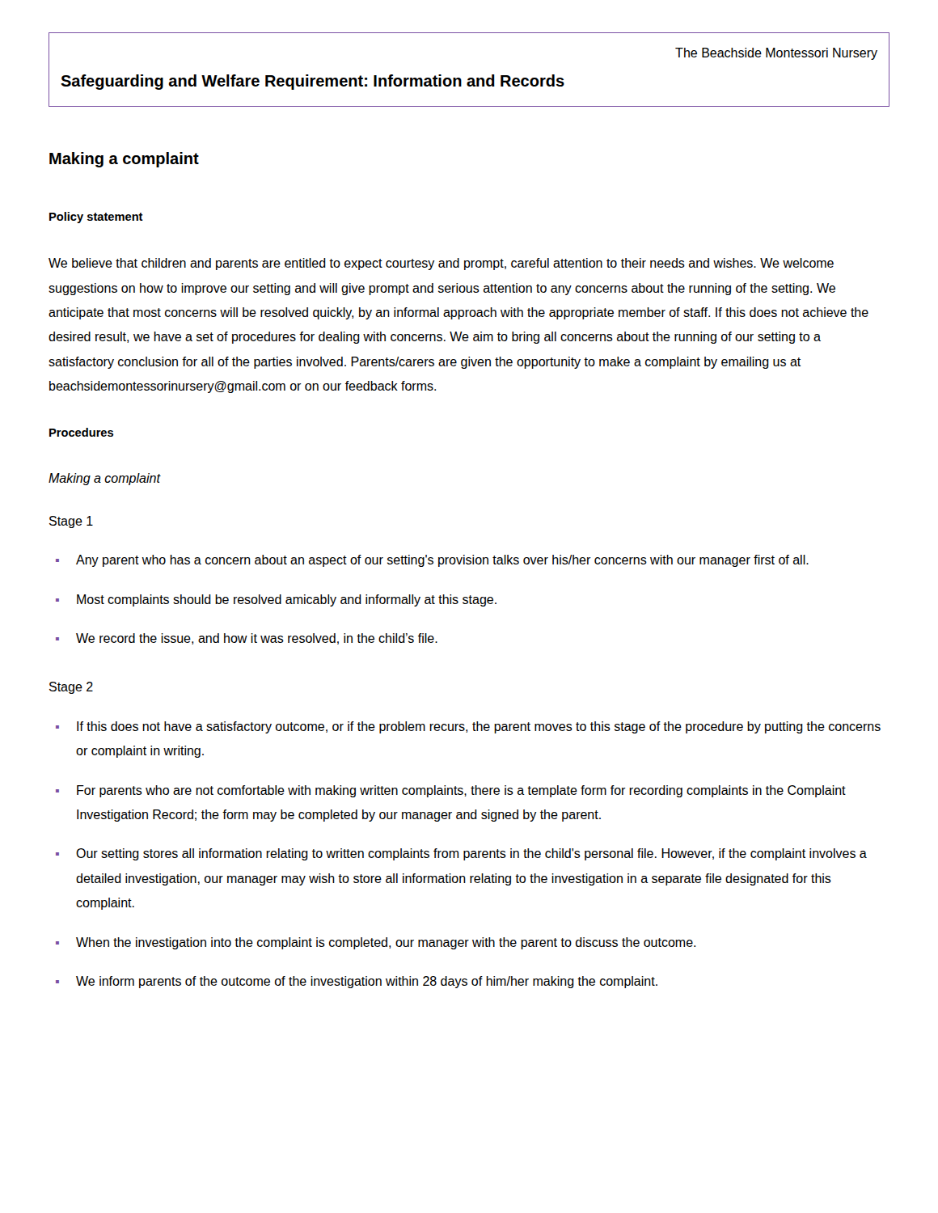The Beachside Montessori Nursery
Safeguarding and Welfare Requirement: Information and Records
Making a complaint
Policy statement
We believe that children and parents are entitled to expect courtesy and prompt, careful attention to their needs and wishes. We welcome suggestions on how to improve our setting and will give prompt and serious attention to any concerns about the running of the setting. We anticipate that most concerns will be resolved quickly, by an informal approach with the appropriate member of staff. If this does not achieve the desired result, we have a set of procedures for dealing with concerns. We aim to bring all concerns about the running of our setting to a satisfactory conclusion for all of the parties involved. Parents/carers are given the opportunity to make a complaint by emailing us at beachsidemontessorinursery@gmail.com or on our feedback forms.
Procedures
Making a complaint
Stage 1
Any parent who has a concern about an aspect of our setting's provision talks over his/her concerns with our manager first of all.
Most complaints should be resolved amicably and informally at this stage.
We record the issue, and how it was resolved, in the child’s file.
Stage 2
If this does not have a satisfactory outcome, or if the problem recurs, the parent moves to this stage of the procedure by putting the concerns or complaint in writing.
For parents who are not comfortable with making written complaints, there is a template form for recording complaints in the Complaint Investigation Record; the form may be completed by our manager and signed by the parent.
Our setting stores all information relating to written complaints from parents in the child's personal file. However, if the complaint involves a detailed investigation, our manager may wish to store all information relating to the investigation in a separate file designated for this complaint.
When the investigation into the complaint is completed, our manager with the parent to discuss the outcome.
We inform parents of the outcome of the investigation within 28 days of him/her making the complaint.